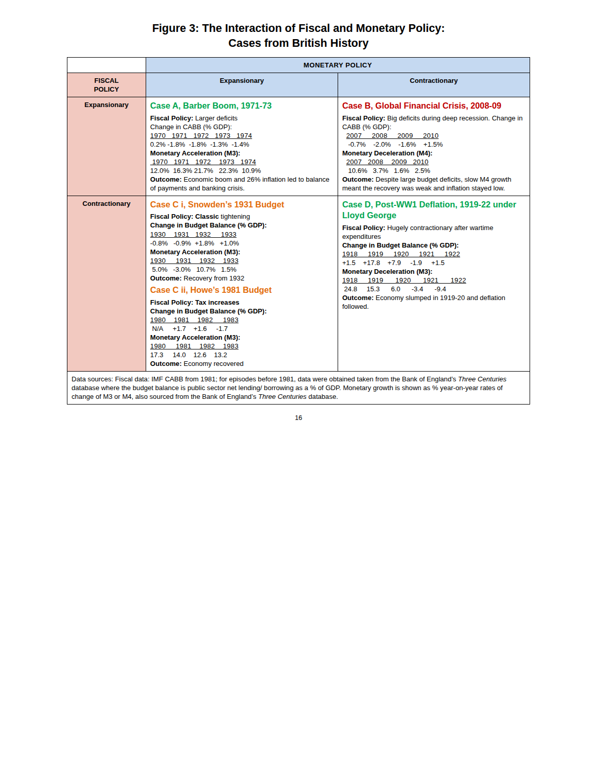Figure 3: The Interaction of Fiscal and Monetary Policy:
Cases from British History
| | MONETARY POLICY |
| FISCAL POLICY | Expansionary | Contractionary |
| Expansionary | Case A, Barber Boom, 1971-73 Fiscal Policy: Larger deficits Change in CABB (% GDP): 1970 1971 1972 1973 1974 0.2% -1.8% -1.8% -1.3% -1.4% Monetary Acceleration (M3): 1970 1971 1972 1973 1974 12.0% 16.3% 21.7% 22.3% 10.9% Outcome: Economic boom and 26% inflation led to balance of payments and banking crisis. | Case B, Global Financial Crisis, 2008-09 Fiscal Policy: Big deficits during deep recession. Change in CABB (% GDP): 2007 2008 2009 2010 -0.7% -2.0% -1.6% +1.5% Monetary Deceleration (M4): 2007 2008 2009 2010 10.6% 3.7% 1.6% 2.5% Outcome: Despite large budget deficits, slow M4 growth meant the recovery was weak and inflation stayed low. |
| Contractionary | Case C i, Snowden’s 1931 Budget Fiscal Policy: Classic tightening Change in Budget Balance (% GDP): 1930 1931 1932 1933 -0.8% -0.9% +1.8% +1.0% Monetary Acceleration (M3): 1930 1931 1932 1933 5.0% -3.0% 10.7% 1.5% Outcome: Recovery from 1932 Case C ii, Howe’s 1981 Budget Fiscal Policy: Tax increases Change in Budget Balance (% GDP): 1980 1981 1982 1983 N/A +1.7 +1.6 -1.7 Monetary Acceleration (M3): 1980 1981 1982 1983 17.3 14.0 12.6 13.2 Outcome: Economy recovered | Case D, Post-WW1 Deflation, 1919-22 under Lloyd George Fiscal Policy: Hugely contractionary after wartime expenditures Change in Budget Balance (% GDP): 1918 1919 1920 1921 1922 +1.5 +17.8 +7.9 -1.9 +1.5 Monetary Deceleration (M3): 1918 1919 1920 1921 1922 24.8 15.3 6.0 -3.4 -9.4 Outcome: Economy slumped in 1919-20 and deflation followed. |
| Data sources: Fiscal data: IMF CABB from 1981; for episodes before 1981, data were obtained taken from the Bank of England’s Three Centuries database where the budget balance is public sector net lending/ borrowing as a % of GDP. Monetary growth is shown as % year-on-year rates of change of M3 or M4, also sourced from the Bank of England’s Three Centuries database. |
16